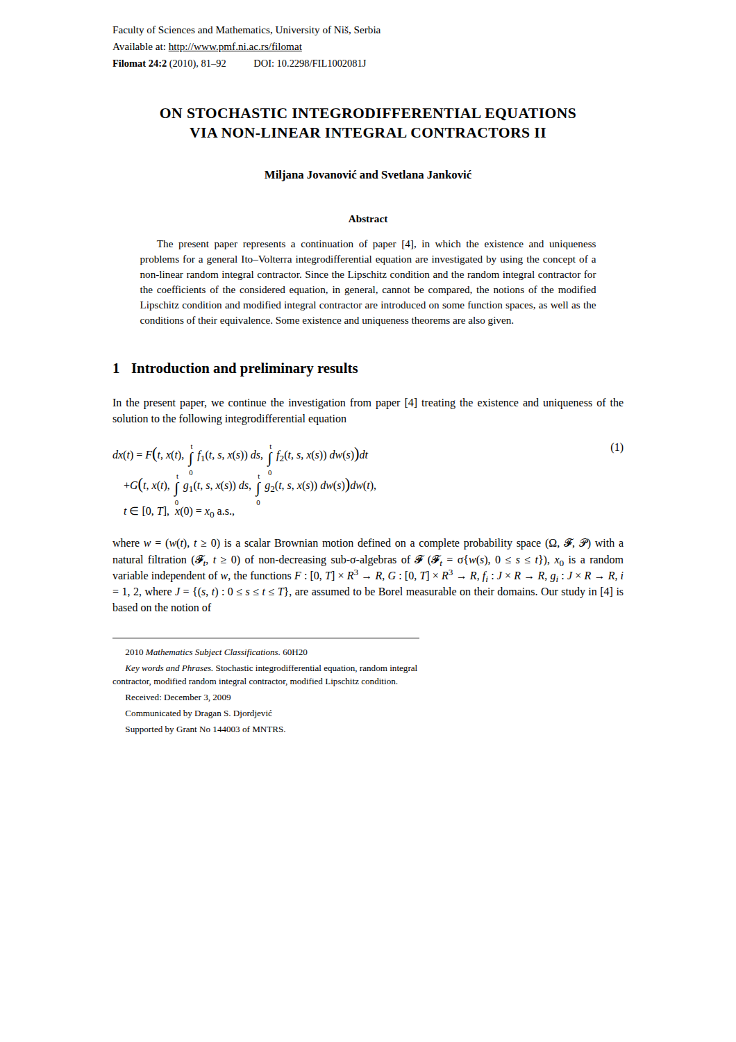Faculty of Sciences and Mathematics, University of Niš, Serbia
Available at: http://www.pmf.ni.ac.rs/filomat
Filomat 24:2 (2010), 81–92 DOI: 10.2298/FIL1002081J
On Stochastic Integrodifferential Equations
via Non-Linear Integral Contractors II
Miljana Jovanović and Svetlana Janković
Abstract
The present paper represents a continuation of paper [4], in which the existence and uniqueness problems for a general Ito–Volterra integrodifferential equation are investigated by using the concept of a non-linear random integral contractor. Since the Lipschitz condition and the random integral contractor for the coefficients of the considered equation, in general, cannot be compared, the notions of the modified Lipschitz condition and modified integral contractor are introduced on some function spaces, as well as the conditions of their equivalence. Some existence and uniqueness theorems are also given.
1 Introduction and preliminary results
In the present paper, we continue the investigation from paper [4] treating the existence and uniqueness of the solution to the following integrodifferential equation
dx(t) = F(t, x(t), ∫0t f1(t, s, x(s)) ds, ∫0t f2(t, s, x(s)) dw(s)) dt
+G(t, x(t), ∫0t g1(t, s, x(s)) ds, ∫0t g2(t, s, x(s)) dw(s)) dw(t),
t ∈ [0, T], x(0) = x0 a.s.,
(1)
where w = (w(t), t ≥ 0) is a scalar Brownian motion defined on a complete probability space (Ω, 𝓕, 𝒫) with a natural filtration (𝓕t, t ≥ 0) of non-decreasing sub-σ-algebras of 𝓕 (𝓕t = σ{w(s), 0 ≤ s ≤ t}), x0 is a random variable independent of w, the functions F : [0, T] × R3 → R, G : [0, T] × R3 → R, fi : J × R → R, gi : J × R → R, i = 1, 2, where J = {(s, t) : 0 ≤ s ≤ t ≤ T}, are assumed to be Borel measurable on their domains. Our study in [4] is based on the notion of
2010 Mathematics Subject Classifications. 60H20
Key words and Phrases. Stochastic integrodifferential equation, random integral contractor, modified random integral contractor, modified Lipschitz condition.
Received: December 3, 2009
Communicated by Dragan S. Djordjević
Supported by Grant No 144003 of MNTRS.